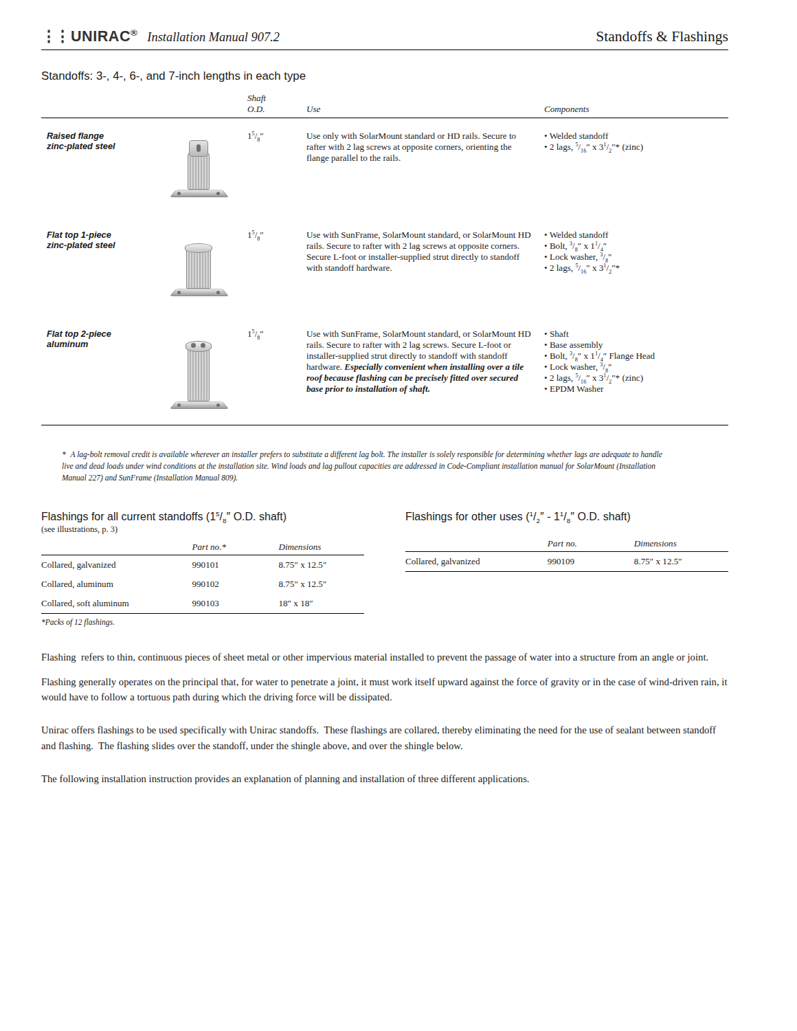⋮⋮UNIRAC® Installation Manual 907.2
Standoffs & Flashings
Standoffs: 3-, 4-, 6-, and 7-inch lengths in each type
| | | Shaft O.D. | Use | Components |
| --- | --- | --- | --- | --- |
| Raised flange zinc-plated steel | | 1 5 / 8 ″ | Use only with SolarMount standard or HD rails. Secure to rafter with 2 lag screws at opposite corners, orienting the flange parallel to the rails. | Welded standoff 2 lags, 5 / 16 ″ x 3 1 / 2 ″* (zinc) |
| Flat top 1-piece zinc-plated steel | | 1 5 / 8 ″ | Use with SunFrame, SolarMount standard, or SolarMount HD rails. Secure to rafter with 2 lag screws at opposite corners. Secure L-foot or installer-supplied strut directly to standoff with standoff hardware. | Welded standoff Bolt, 3 / 8 ″ x 1 1 / 4 ″ Lock washer, 3 / 8 ″ 2 lags, 5 / 16 ″ x 3 1 / 2 ″* |
| Flat top 2-piece aluminum | | 1 5 / 8 ″ | Use with SunFrame, SolarMount standard, or SolarMount HD rails. Secure to rafter with 2 lag screws. Secure L-foot or installer-supplied strut directly to standoff with standoff hardware. Especially convenient when installing over a tile roof because flashing can be precisely fitted over secured base prior to installation of shaft. | Shaft Base assembly Bolt, 3 / 8 ″ x 1 1 / 4 ″ Flange Head Lock washer, 3 / 8 ″ 2 lags, 5 / 16 ″ x 3 1 / 2 ″* (zinc) EPDM Washer |
* A lag-bolt removal credit is available wherever an installer prefers to substitute a different lag bolt. The installer is solely responsible for determining whether lags are adequate to handle live and dead loads under wind conditions at the installation site. Wind loads and lag pullout capacities are addressed in Code-Compliant installation manual for SolarMount (Installation Manual 227) and SunFrame (Installation Manual 809).
Flashings for all current standoffs (15/8″ O.D. shaft)
(see illustrations, p. 3)
| | Part no.* | Dimensions |
| --- | --- | --- |
| Collared, galvanized | 990101 | 8.75″ x 12.5″ |
| Collared, aluminum | 990102 | 8.75″ x 12.5″ |
| Collared, soft aluminum | 990103 | 18″ x 18″ |
*Packs of 12 flashings.
Flashings for other uses (1/2″ - 11/8″ O.D. shaft)
| | Part no. | Dimensions |
| --- | --- | --- |
| Collared, galvanized | 990109 | 8.75″ x 12.5″ |
Flashing refers to thin, continuous pieces of sheet metal or other impervious material installed to prevent the passage of water into a structure from an angle or joint.
Flashing generally operates on the principal that, for water to penetrate a joint, it must work itself upward against the force of gravity or in the case of wind-driven rain, it would have to follow a tortuous path during which the driving force will be dissipated.
Unirac offers flashings to be used specifically with Unirac standoffs. These flashings are collared, thereby eliminating the need for the use of sealant between standoff and flashing. The flashing slides over the standoff, under the shingle above, and over the shingle below.
The following installation instruction provides an explanation of planning and installation of three different applications.